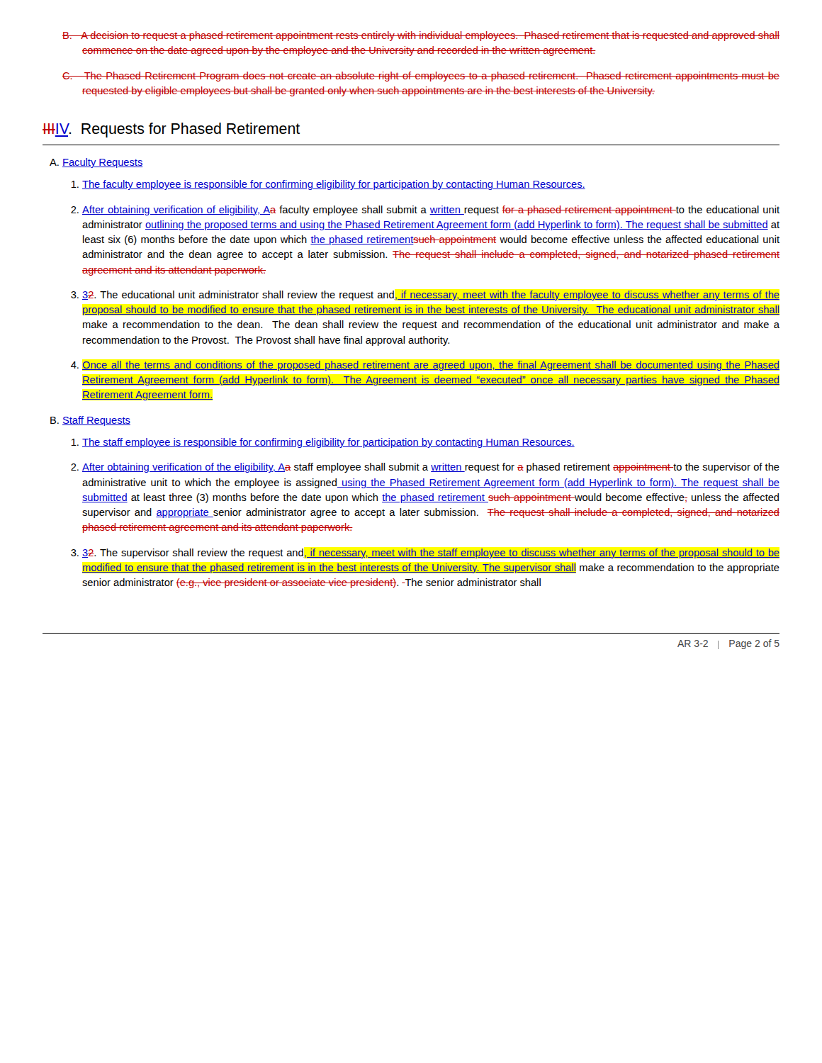B. A decision to request a phased retirement appointment rests entirely with individual employees. Phased retirement that is requested and approved shall commence on the date agreed upon by the employee and the University and recorded in the written agreement.
C. The Phased Retirement Program does not create an absolute right of employees to a phased retirement. Phased retirement appointments must be requested by eligible employees but shall be granted only when such appointments are in the best interests of the University.
III IV. Requests for Phased Retirement
Faculty Requests
The faculty employee is responsible for confirming eligibility for participation by contacting Human Resources.
After obtaining verification of eligibility, A a faculty employee shall submit a written request for a phased retirement appointment to the educational unit administrator outlining the proposed terms and using the Phased Retirement Agreement form (add Hyperlink to form). The request shall be submitted at least six (6) months before the date upon which the phased retirement such appointment would become effective unless the affected educational unit administrator and the dean agree to accept a later submission. The request shall include a completed, signed, and notarized phased retirement agreement and its attendant paperwork.
32. The educational unit administrator shall review the request and, if necessary, meet with the faculty employee to discuss whether any terms of the proposal should to be modified to ensure that the phased retirement is in the best interests of the University. The educational unit administrator shall make a recommendation to the dean. The dean shall review the request and recommendation of the educational unit administrator and make a recommendation to the Provost. The Provost shall have final approval authority.
Once all the terms and conditions of the proposed phased retirement are agreed upon, the final Agreement shall be documented using the Phased Retirement Agreement form (add Hyperlink to form). The Agreement is deemed “executed” once all necessary parties have signed the Phased Retirement Agreement form.
Staff Requests
The staff employee is responsible for confirming eligibility for participation by contacting Human Resources.
After obtaining verification of the eligibility, A a staff employee shall submit a written request for a phased retirement appointment to the supervisor of the administrative unit to which the employee is assigned using the Phased Retirement Agreement form (add Hyperlink to form). The request shall be submitted at least three (3) months before the date upon which the phased retirement such appointment would become effective, unless the affected supervisor and appropriate senior administrator agree to accept a later submission. The request shall include a completed, signed, and notarized phased retirement agreement and its attendant paperwork.
32. The supervisor shall review the request and, if necessary, meet with the staff employee to discuss whether any terms of the proposal should to be modified to ensure that the phased retirement is in the best interests of the University. The supervisor shall make a recommendation to the appropriate senior administrator (e.g., vice president or associate vice president). The senior administrator shall
AR 3-2 Page 2 of 5